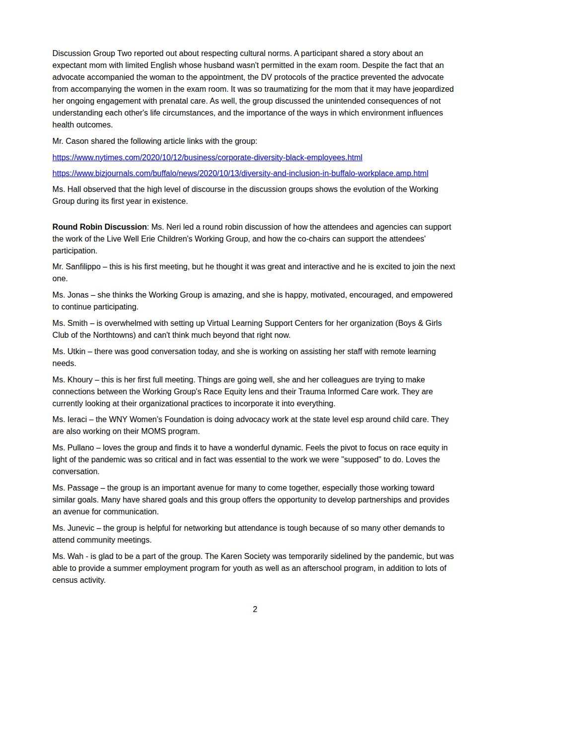Discussion Group Two reported out about respecting cultural norms. A participant shared a story about an expectant mom with limited English whose husband wasn't permitted in the exam room. Despite the fact that an advocate accompanied the woman to the appointment, the DV protocols of the practice prevented the advocate from accompanying the women in the exam room. It was so traumatizing for the mom that it may have jeopardized her ongoing engagement with prenatal care. As well, the group discussed the unintended consequences of not understanding each other's life circumstances, and the importance of the ways in which environment influences health outcomes.
Mr. Cason shared the following article links with the group:
https://www.nytimes.com/2020/10/12/business/corporate-diversity-black-employees.html
https://www.bizjournals.com/buffalo/news/2020/10/13/diversity-and-inclusion-in-buffalo-workplace.amp.html
Ms. Hall observed that the high level of discourse in the discussion groups shows the evolution of the Working Group during its first year in existence.
Round Robin Discussion: Ms. Neri led a round robin discussion of how the attendees and agencies can support the work of the Live Well Erie Children's Working Group, and how the co-chairs can support the attendees' participation.
Mr. Sanfilippo – this is his first meeting, but he thought it was great and interactive and he is excited to join the next one.
Ms. Jonas – she thinks the Working Group is amazing, and she is happy, motivated, encouraged, and empowered to continue participating.
Ms. Smith – is overwhelmed with setting up Virtual Learning Support Centers for her organization (Boys & Girls Club of the Northtowns) and can't think much beyond that right now.
Ms. Utkin – there was good conversation today, and she is working on assisting her staff with remote learning needs.
Ms. Khoury – this is her first full meeting. Things are going well, she and her colleagues are trying to make connections between the Working Group's Race Equity lens and their Trauma Informed Care work. They are currently looking at their organizational practices to incorporate it into everything.
Ms. Ieraci – the WNY Women's Foundation is doing advocacy work at the state level esp around child care. They are also working on their MOMS program.
Ms. Pullano – loves the group and finds it to have a wonderful dynamic. Feels the pivot to focus on race equity in light of the pandemic was so critical and in fact was essential to the work we were "supposed" to do. Loves the conversation.
Ms. Passage – the group is an important avenue for many to come together, especially those working toward similar goals. Many have shared goals and this group offers the opportunity to develop partnerships and provides an avenue for communication.
Ms. Junevic – the group is helpful for networking but attendance is tough because of so many other demands to attend community meetings.
Ms. Wah - is glad to be a part of the group. The Karen Society was temporarily sidelined by the pandemic, but was able to provide a summer employment program for youth as well as an afterschool program, in addition to lots of census activity.
2